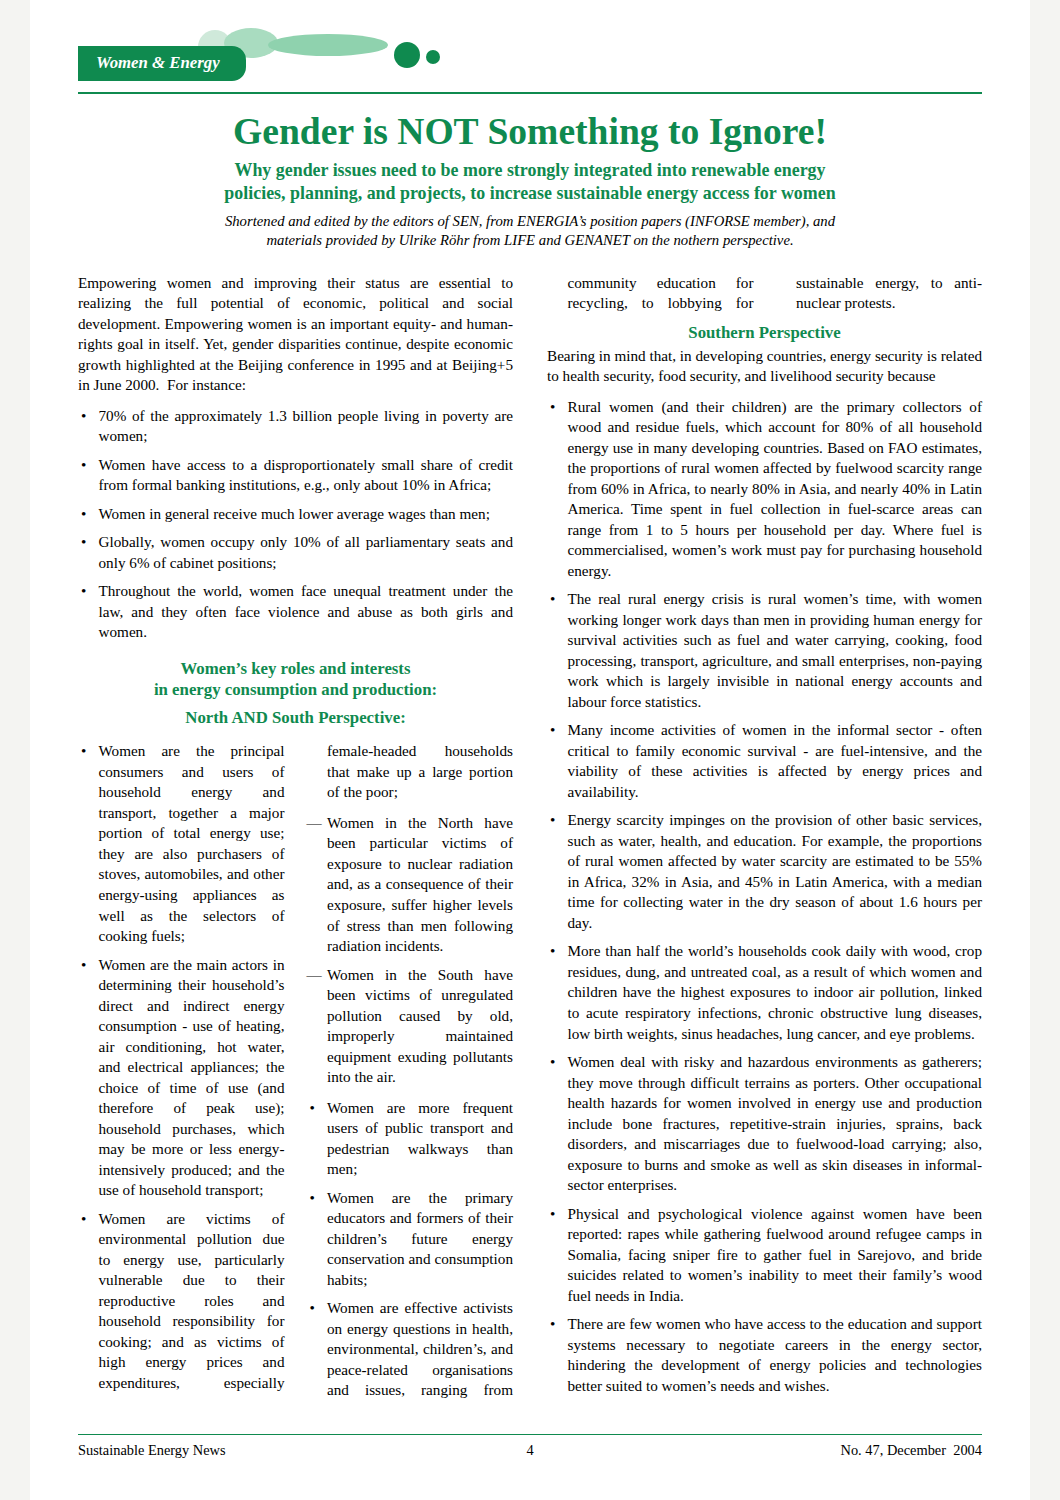Women & Energy
Gender is NOT Something to Ignore!
Why gender issues need to be more strongly integrated into renewable energy
policies, planning, and projects, to increase sustainable energy access for women
Shortened and edited by the editors of SEN, from ENERGIA’s position papers (INFORSE member), and
materials provided by Ulrike Röhr from LIFE and GENANET on the nothern perspective.
Empowering women and improving their status are essential to realizing the full potential of economic, political and social development. Empowering women is an important equity- and human-rights goal in itself. Yet, gender disparities continue, despite economic growth highlighted at the Beijing conference in 1995 and at Beijing+5 in June 2000. For instance:
70% of the approximately 1.3 billion people living in poverty are women;
Women have access to a disproportionately small share of credit from formal banking institutions, e.g., only about 10% in Africa;
Women in general receive much lower average wages than men;
Globally, women occupy only 10% of all parliamentary seats and only 6% of cabinet positions;
Throughout the world, women face unequal treatment under the law, and they often face violence and abuse as both girls and women.
Women’s key roles and interests
in energy consumption and production:
North AND South Perspective:
Women are the principal consumers and users of household energy and transport, together a major portion of total energy use; they are also purchasers of stoves, automobiles, and other energy-using appliances as well as the selectors of cooking fuels;
Women are the main actors in determining their household’s direct and indirect energy consumption - use of heating, air conditioning, hot water, and electrical appliances; the choice of time of use (and therefore of peak use); household purchases, which may be more or less energy-intensively produced; and the use of household transport;
Women are victims of environmental pollution due to energy use, particularly vulnerable due to their reproductive roles and household responsibility for cooking; and as victims of high energy prices and expenditures, especially female-headed households that make up a large portion of the poor;
Women in the North have been particular victims of exposure to nuclear radiation and, as a consequence of their exposure, suffer higher levels of stress than men following radiation incidents.
Women in the South have been victims of unregulated pollution caused by old, improperly maintained equipment exuding pollutants into the air.
Women are more frequent users of public transport and pedestrian walkways than men;
Women are the primary educators and formers of their children’s future energy conservation and consumption habits;
Women are effective activists on energy questions in health, environmental, children’s, and peace-related organisations and issues, ranging from community education for recycling, to lobbying for sustainable energy, to anti-nuclear protests.
Southern Perspective
Bearing in mind that, in developing countries, energy security is related to health security, food security, and livelihood security because
Rural women (and their children) are the primary collectors of wood and residue fuels, which account for 80% of all household energy use in many developing countries. Based on FAO estimates, the proportions of rural women affected by fuelwood scarcity range from 60% in Africa, to nearly 80% in Asia, and nearly 40% in Latin America. Time spent in fuel collection in fuel-scarce areas can range from 1 to 5 hours per household per day. Where fuel is commercialised, women’s work must pay for purchasing household energy.
The real rural energy crisis is rural women’s time, with women working longer work days than men in providing human energy for survival activities such as fuel and water carrying, cooking, food processing, transport, agriculture, and small enterprises, non-paying work which is largely invisible in national energy accounts and labour force statistics.
Many income activities of women in the informal sector - often critical to family economic survival - are fuel-intensive, and the viability of these activities is affected by energy prices and availability.
Energy scarcity impinges on the provision of other basic services, such as water, health, and education. For example, the proportions of rural women affected by water scarcity are estimated to be 55% in Africa, 32% in Asia, and 45% in Latin America, with a median time for collecting water in the dry season of about 1.6 hours per day.
More than half the world’s households cook daily with wood, crop residues, dung, and untreated coal, as a result of which women and children have the highest exposures to indoor air pollution, linked to acute respiratory infections, chronic obstructive lung diseases, low birth weights, sinus headaches, lung cancer, and eye problems.
Women deal with risky and hazardous environments as gatherers; they move through difficult terrains as porters. Other occupational health hazards for women involved in energy use and production include bone fractures, repetitive-strain injuries, sprains, back disorders, and miscarriages due to fuelwood-load carrying; also, exposure to burns and smoke as well as skin diseases in informal-sector enterprises.
Physical and psychological violence against women have been reported: rapes while gathering fuelwood around refugee camps in Somalia, facing sniper fire to gather fuel in Sarejovo, and bride suicides related to women’s inability to meet their family’s wood fuel needs in India.
There are few women who have access to the education and support systems necessary to negotiate careers in the energy sector, hindering the development of energy policies and technologies better suited to women’s needs and wishes.
Sustainable Energy News
4
No. 47, December 2004